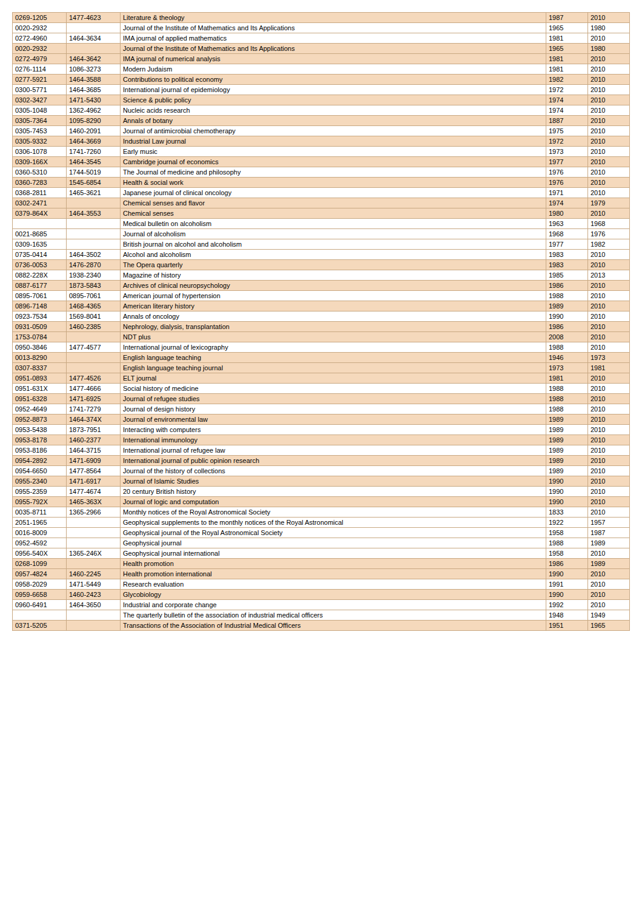| 0269-1205 | 1477-4623 | Literature & theology | 1987 | 2010 |
| 0020-2932 | | Journal of the Institute of Mathematics and Its Applications | 1965 | 1980 |
| 0272-4960 | 1464-3634 | IMA journal of applied mathematics | 1981 | 2010 |
| 0020-2932 | | Journal of the Institute of Mathematics and Its Applications | 1965 | 1980 |
| 0272-4979 | 1464-3642 | IMA journal of numerical analysis | 1981 | 2010 |
| 0276-1114 | 1086-3273 | Modern Judaism | 1981 | 2010 |
| 0277-5921 | 1464-3588 | Contributions to political economy | 1982 | 2010 |
| 0300-5771 | 1464-3685 | International journal of epidemiology | 1972 | 2010 |
| 0302-3427 | 1471-5430 | Science & public policy | 1974 | 2010 |
| 0305-1048 | 1362-4962 | Nucleic acids research | 1974 | 2010 |
| 0305-7364 | 1095-8290 | Annals of botany | 1887 | 2010 |
| 0305-7453 | 1460-2091 | Journal of antimicrobial chemotherapy | 1975 | 2010 |
| 0305-9332 | 1464-3669 | Industrial Law journal | 1972 | 2010 |
| 0306-1078 | 1741-7260 | Early music | 1973 | 2010 |
| 0309-166X | 1464-3545 | Cambridge journal of economics | 1977 | 2010 |
| 0360-5310 | 1744-5019 | The Journal of medicine and philosophy | 1976 | 2010 |
| 0360-7283 | 1545-6854 | Health & social work | 1976 | 2010 |
| 0368-2811 | 1465-3621 | Japanese journal of clinical oncology | 1971 | 2010 |
| 0302-2471 | | Chemical senses and flavor | 1974 | 1979 |
| 0379-864X | 1464-3553 | Chemical senses | 1980 | 2010 |
| | | Medical bulletin on alcoholism | 1963 | 1968 |
| 0021-8685 | | Journal of alcoholism | 1968 | 1976 |
| 0309-1635 | | British journal on alcohol and alcoholism | 1977 | 1982 |
| 0735-0414 | 1464-3502 | Alcohol and alcoholism | 1983 | 2010 |
| 0736-0053 | 1476-2870 | The Opera quarterly | 1983 | 2010 |
| 0882-228X | 1938-2340 | Magazine of history | 1985 | 2013 |
| 0887-6177 | 1873-5843 | Archives of clinical neuropsychology | 1986 | 2010 |
| 0895-7061 | 0895-7061 | American journal of hypertension | 1988 | 2010 |
| 0896-7148 | 1468-4365 | American literary history | 1989 | 2010 |
| 0923-7534 | 1569-8041 | Annals of oncology | 1990 | 2010 |
| 0931-0509 | 1460-2385 | Nephrology, dialysis, transplantation | 1986 | 2010 |
| 1753-0784 | | NDT plus | 2008 | 2010 |
| 0950-3846 | 1477-4577 | International journal of lexicography | 1988 | 2010 |
| 0013-8290 | | English language teaching | 1946 | 1973 |
| 0307-8337 | | English language teaching journal | 1973 | 1981 |
| 0951-0893 | 1477-4526 | ELT journal | 1981 | 2010 |
| 0951-631X | 1477-4666 | Social history of medicine | 1988 | 2010 |
| 0951-6328 | 1471-6925 | Journal of refugee studies | 1988 | 2010 |
| 0952-4649 | 1741-7279 | Journal of design history | 1988 | 2010 |
| 0952-8873 | 1464-374X | Journal of environmental law | 1989 | 2010 |
| 0953-5438 | 1873-7951 | Interacting with computers | 1989 | 2010 |
| 0953-8178 | 1460-2377 | International immunology | 1989 | 2010 |
| 0953-8186 | 1464-3715 | International journal of refugee law | 1989 | 2010 |
| 0954-2892 | 1471-6909 | International journal of public opinion research | 1989 | 2010 |
| 0954-6650 | 1477-8564 | Journal of the history of collections | 1989 | 2010 |
| 0955-2340 | 1471-6917 | Journal of Islamic Studies | 1990 | 2010 |
| 0955-2359 | 1477-4674 | 20 century British history | 1990 | 2010 |
| 0955-792X | 1465-363X | Journal of logic and computation | 1990 | 2010 |
| 0035-8711 | 1365-2966 | Monthly notices of the Royal Astronomical Society | 1833 | 2010 |
| 2051-1965 | | Geophysical supplements to the monthly notices of the Royal Astronomical | 1922 | 1957 |
| 0016-8009 | | Geophysical journal of the Royal Astronomical Society | 1958 | 1987 |
| 0952-4592 | | Geophysical journal | 1988 | 1989 |
| 0956-540X | 1365-246X | Geophysical journal international | 1958 | 2010 |
| 0268-1099 | | Health promotion | 1986 | 1989 |
| 0957-4824 | 1460-2245 | Health promotion international | 1990 | 2010 |
| 0958-2029 | 1471-5449 | Research evaluation | 1991 | 2010 |
| 0959-6658 | 1460-2423 | Glycobiology | 1990 | 2010 |
| 0960-6491 | 1464-3650 | Industrial and corporate change | 1992 | 2010 |
| | | The quarterly bulletin of the association of industrial medical officers | 1948 | 1949 |
| 0371-5205 | | Transactions of the Association of Industrial Medical Officers | 1951 | 1965 |